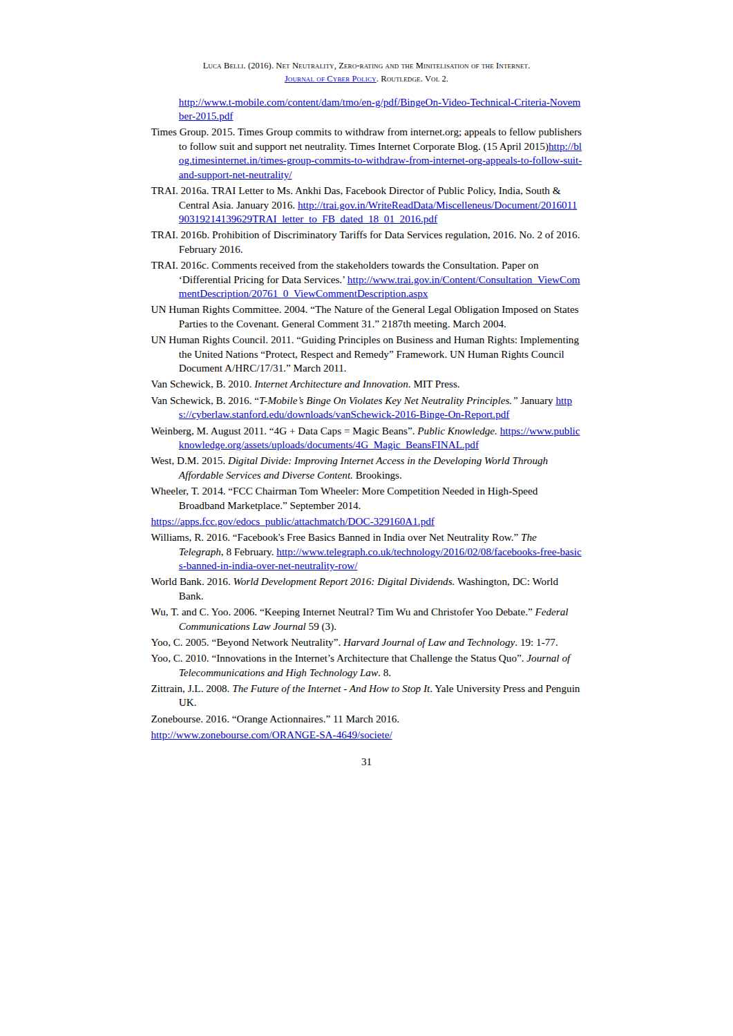Luca Belli. (2016). Net Neutrality, Zero-rating and the Minitelisation of the Internet. Journal of Cyber Policy. Routledge. Vol 2.
http://www.t-mobile.com/content/dam/tmo/en-g/pdf/BingeOn-Video-Technical-Criteria-November-2015.pdf
Times Group. 2015. Times Group commits to withdraw from internet.org; appeals to fellow publishers to follow suit and support net neutrality. Times Internet Corporate Blog. (15 April 2015)http://blog.timesinternet.in/times-group-commits-to-withdraw-from-internet-org-appeals-to-follow-suit-and-support-net-neutrality/
TRAI. 2016a. TRAI Letter to Ms. Ankhi Das, Facebook Director of Public Policy, India, South & Central Asia. January 2016. http://trai.gov.in/WriteReadData/Miscelleneus/Document/201601190319214139629TRAI_letter_to_FB_dated_18_01_2016.pdf
TRAI. 2016b. Prohibition of Discriminatory Tariffs for Data Services regulation, 2016. No. 2 of 2016. February 2016.
TRAI. 2016c. Comments received from the stakeholders towards the Consultation. Paper on ‘Differential Pricing for Data Services.’ http://www.trai.gov.in/Content/Consultation_ViewCommentDescription/20761_0_ViewCommentDescription.aspx
UN Human Rights Committee. 2004. “The Nature of the General Legal Obligation Imposed on States Parties to the Covenant. General Comment 31.” 2187th meeting. March 2004.
UN Human Rights Council. 2011. “Guiding Principles on Business and Human Rights: Implementing the United Nations “Protect, Respect and Remedy” Framework. UN Human Rights Council Document A/HRC/17/31.” March 2011.
Van Schewick, B. 2010. Internet Architecture and Innovation. MIT Press.
Van Schewick, B. 2016. “T-Mobile’s Binge On Violates Key Net Neutrality Principles.” January https://cyberlaw.stanford.edu/downloads/vanSchewick-2016-Binge-On-Report.pdf
Weinberg, M. August 2011. “4G + Data Caps = Magic Beans”. Public Knowledge. https://www.publicknowledge.org/assets/uploads/documents/4G_Magic_BeansFINAL.pdf
West, D.M. 2015. Digital Divide: Improving Internet Access in the Developing World Through Affordable Services and Diverse Content. Brookings.
Wheeler, T. 2014. “FCC Chairman Tom Wheeler: More Competition Needed in High-Speed Broadband Marketplace.” September 2014.
https://apps.fcc.gov/edocs_public/attachmatch/DOC-329160A1.pdf
Williams, R. 2016. “Facebook's Free Basics Banned in India over Net Neutrality Row.” The Telegraph, 8 February. http://www.telegraph.co.uk/technology/2016/02/08/facebooks-free-basics-banned-in-india-over-net-neutrality-row/
World Bank. 2016. World Development Report 2016: Digital Dividends. Washington, DC: World Bank.
Wu, T. and C. Yoo. 2006. “Keeping Internet Neutral? Tim Wu and Christofer Yoo Debate.” Federal Communications Law Journal 59 (3).
Yoo, C. 2005. “Beyond Network Neutrality”. Harvard Journal of Law and Technology. 19: 1-77.
Yoo, C. 2010. “Innovations in the Internet’s Architecture that Challenge the Status Quo”. Journal of Telecommunications and High Technology Law. 8.
Zittrain, J.L. 2008. The Future of the Internet - And How to Stop It. Yale University Press and Penguin UK.
Zonebourse. 2016. “Orange Actionnaires.” 11 March 2016.
http://www.zonebourse.com/ORANGE-SA-4649/societe/
31